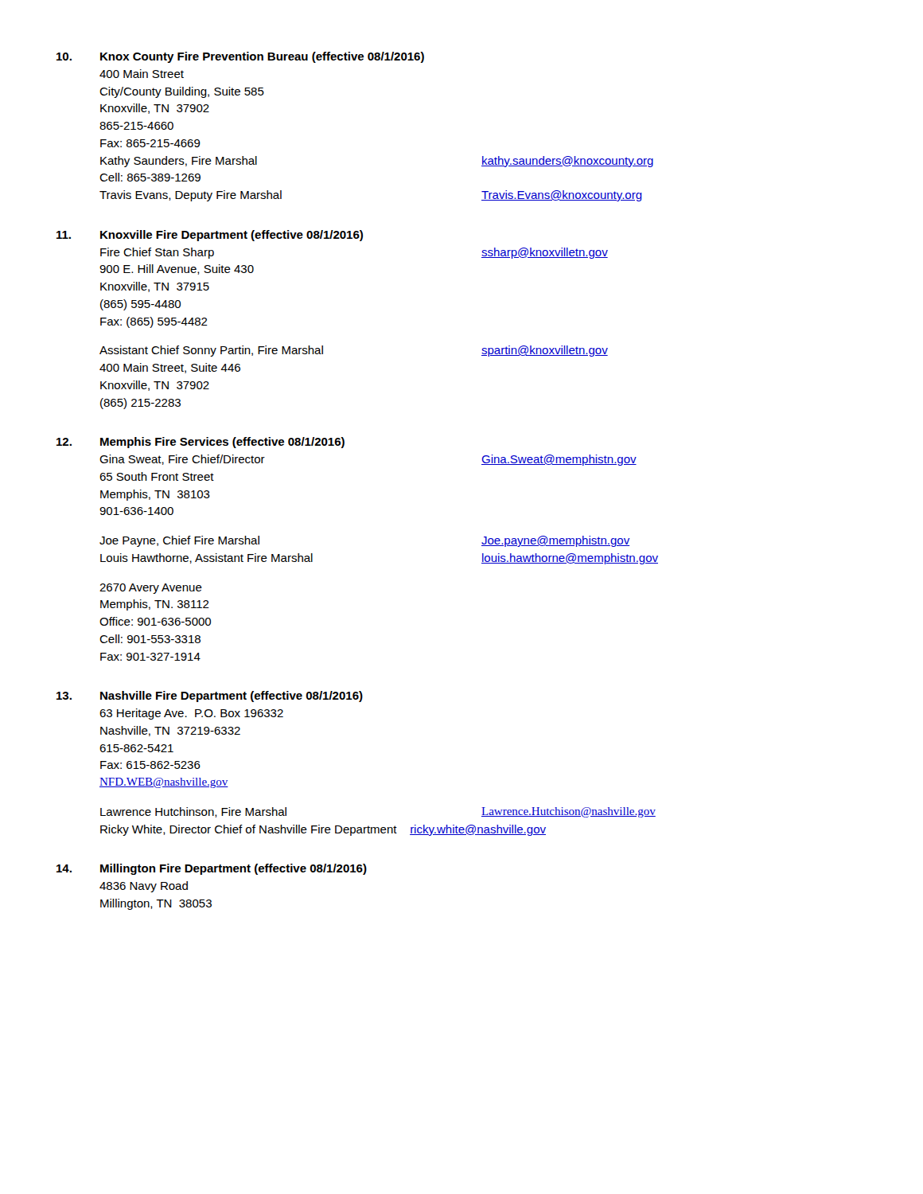10.
Knox County Fire Prevention Bureau (effective 08/1/2016)
400 Main Street
City/County Building, Suite 585
Knoxville, TN 37902
865-215-4660
Fax: 865-215-4669
Kathy Saunders, Fire Marshal
kathy.saunders@knoxcounty.org
Cell: 865-389-1269
Travis Evans, Deputy Fire Marshal
Travis.Evans@knoxcounty.org
11.
Knoxville Fire Department (effective 08/1/2016)
Fire Chief Stan Sharp
ssharp@knoxvilletn.gov
900 E. Hill Avenue, Suite 430
Knoxville, TN 37915
(865) 595-4480
Fax: (865) 595-4482
Assistant Chief Sonny Partin, Fire Marshal
spartin@knoxvilletn.gov
400 Main Street, Suite 446
Knoxville, TN 37902
(865) 215-2283
12.
Memphis Fire Services (effective 08/1/2016)
Gina Sweat, Fire Chief/Director
Gina.Sweat@memphistn.gov
65 South Front Street
Memphis, TN 38103
901-636-1400
Joe Payne, Chief Fire Marshal
Joe.payne@memphistn.gov
Louis Hawthorne, Assistant Fire Marshal
louis.hawthorne@memphistn.gov
2670 Avery Avenue
Memphis, TN. 38112
Office: 901-636-5000
Cell: 901-553-3318
Fax: 901-327-1914
13.
Nashville Fire Department (effective 08/1/2016)
63 Heritage Ave. P.O. Box 196332
Nashville, TN 37219-6332
615-862-5421
Fax: 615-862-5236
NFD.WEB@nashville.gov
Lawrence Hutchinson, Fire Marshal
Lawrence.Hutchison@nashville.gov
Ricky White, Director Chief of Nashville Fire Department ricky.white@nashville.gov
14.
Millington Fire Department (effective 08/1/2016)
4836 Navy Road
Millington, TN 38053